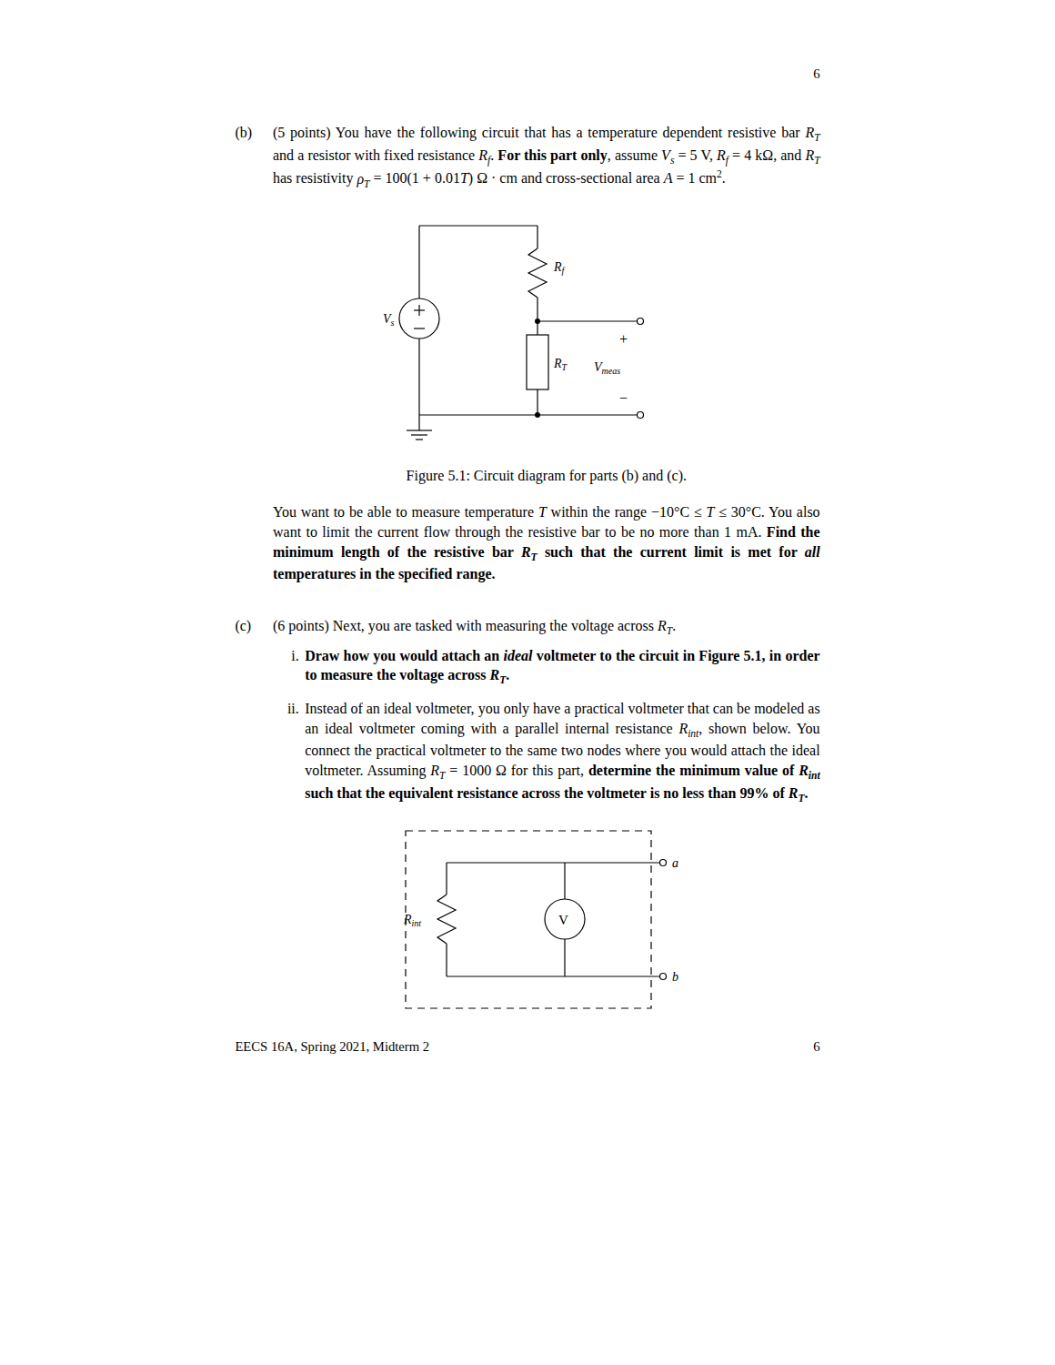6
(b) (5 points) You have the following circuit that has a temperature dependent resistive bar RT and a resistor with fixed resistance Rf. For this part only, assume Vs = 5 V, Rf = 4 kΩ, and RT has resistivity ρT = 100(1 + 0.01T) Ω · cm and cross-sectional area A = 1 cm2.
Vs Rf RT + − Vmeas
Figure 5.1: Circuit diagram for parts (b) and (c).
You want to be able to measure temperature T within the range −10°C ≤ T ≤ 30°C. You also want to limit the current flow through the resistive bar to be no more than 1 mA. Find the minimum length of the resistive bar RT such that the current limit is met for all temperatures in the specified range.
(c) (6 points) Next, you are tasked with measuring the voltage across RT.
i. Draw how you would attach an ideal voltmeter to the circuit in Figure 5.1, in order to measure the voltage across RT.
ii. Instead of an ideal voltmeter, you only have a practical voltmeter that can be modeled as an ideal voltmeter coming with a parallel internal resistance Rint, shown below. You connect the practical voltmeter to the same two nodes where you would attach the ideal voltmeter. Assuming RT = 1000 Ω for this part, determine the minimum value of Rint such that the equivalent resistance across the voltmeter is no less than 99% of RT.
V Rint a b
EECS 16A, Spring 2021, Midterm 2 6